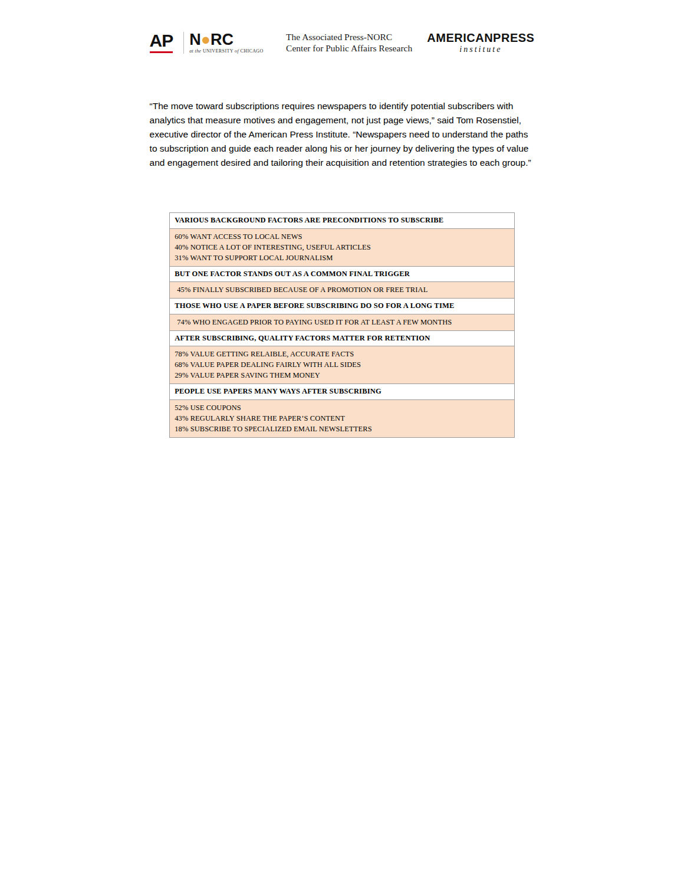AP
N●RC
at the UNIVERSITY of CHICAGO
The Associated Press-NORC Center for Public Affairs Research
AMERICANPRESS
institute
“The move toward subscriptions requires newspapers to identify potential subscribers with analytics that measure motives and engagement, not just page views,” said Tom Rosenstiel, executive director of the American Press Institute. “Newspapers need to understand the paths to subscription and guide each reader along his or her journey by delivering the types of value and engagement desired and tailoring their acquisition and retention strategies to each group.”
| VARIOUS BACKGROUND FACTORS ARE PRECONDITIONS TO SUBSCRIBE |
| 60% WANT ACCESS TO LOCAL NEWS 40% NOTICE A LOT OF INTERESTING, USEFUL ARTICLES 31% WANT TO SUPPORT LOCAL JOURNALISM |
| BUT ONE FACTOR STANDS OUT AS A COMMON FINAL TRIGGER |
| 45% FINALLY SUBSCRIBED BECAUSE OF A PROMOTION OR FREE TRIAL |
| THOSE WHO USE A PAPER BEFORE SUBSCRIBING DO SO FOR A LONG TIME |
| 74% WHO ENGAGED PRIOR TO PAYING USED IT FOR AT LEAST A FEW MONTHS |
| AFTER SUBSCRIBING, QUALITY FACTORS MATTER FOR RETENTION |
| 78% VALUE GETTING RELAIBLE, ACCURATE FACTS 68% VALUE PAPER DEALING FAIRLY WITH ALL SIDES 29% VALUE PAPER SAVING THEM MONEY |
| PEOPLE USE PAPERS MANY WAYS AFTER SUBSCRIBING |
| 52% USE COUPONS 43% REGULARLY SHARE THE PAPER’S CONTENT 18% SUBSCRIBE TO SPECIALIZED EMAIL NEWSLETTERS |